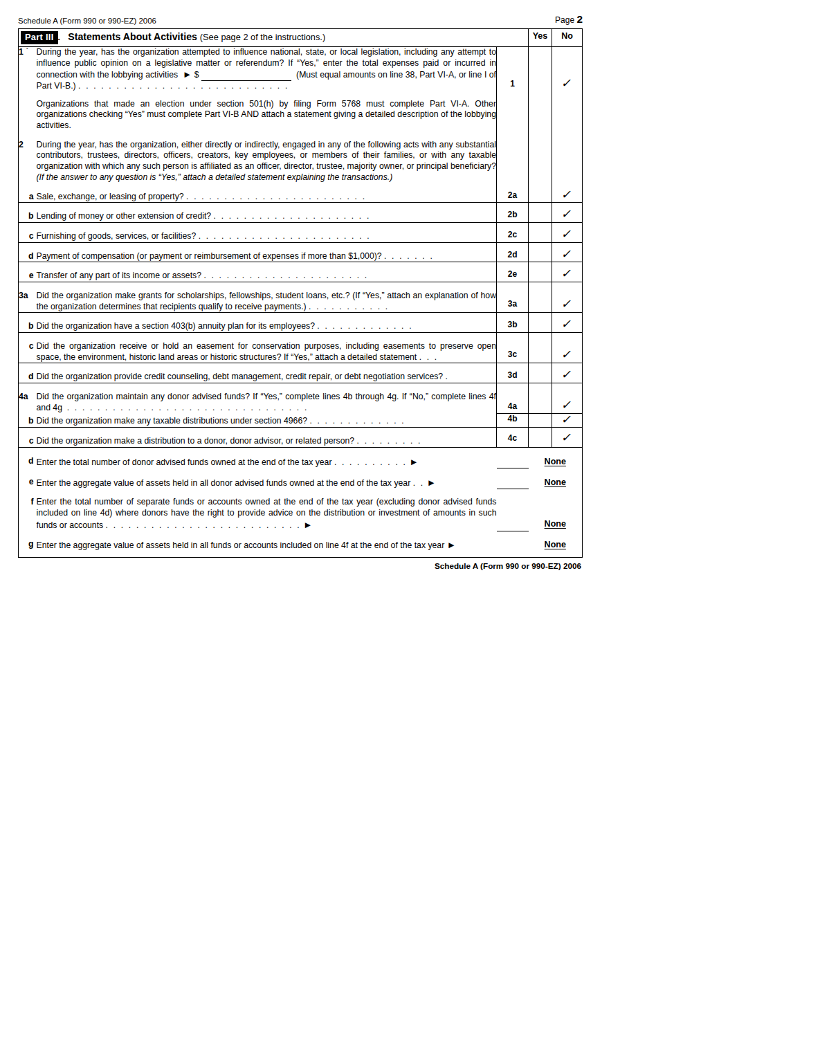Schedule A (Form 990 or 990-EZ) 2006
Page 2
| Part III . Statements About Activities (See page 2 of the instructions.) | | Yes | No |
| 1 ` | During the year, has the organization attempted to influence national, state, or local legislation, including any attempt to influence public opinion on a legislative matter or referendum? If “Yes,” enter the total expenses paid or incurred in connection with the lobbying activities ► $ (Must equal amounts on line 38, Part VI-A, or line I of Part VI-B.) . . . . . . . . . . . . . . . . . . . . . . . . . . . . | 1 | | ✓ |
| | Organizations that made an election under section 501(h) by filing Form 5768 must complete Part VI-A. Other organizations checking “Yes” must complete Part VI-B AND attach a statement giving a detailed description of the lobbying activities. | | | |
| 2 | During the year, has the organization, either directly or indirectly, engaged in any of the following acts with any substantial contributors, trustees, directors, officers, creators, key employees, or members of their families, or with any taxable organization with which any such person is affiliated as an officer, director, trustee, majority owner, or principal beneficiary? (If the answer to any question is “Yes,” attach a detailed statement explaining the transactions.) | | | |
| a | Sale, exchange, or leasing of property? . . . . . . . . . . . . . . . . . . . . . . . . | 2a | | ✓ |
| b | Lending of money or other extension of credit? . . . . . . . . . . . . . . . . . . . . . | 2b | | ✓ |
| c | Furnishing of goods, services, or facilities? . . . . . . . . . . . . . . . . . . . . . . . | 2c | | ✓ |
| d | Payment of compensation (or payment or reimbursement of expenses if more than $1,000)? . . . . . . . | 2d | | ✓ |
| e | Transfer of any part of its income or assets? . . . . . . . . . . . . . . . . . . . . . . | 2e | | ✓ |
| 3a | Did the organization make grants for scholarships, fellowships, student loans, etc.? (If “Yes,” attach an explanation of how the organization determines that recipients qualify to receive payments.) . . . . . . . . . . . | 3a | | ✓ |
| b | Did the organization have a section 403(b) annuity plan for its employees? . . . . . . . . . . . . . | 3b | | ✓ |
| c | Did the organization receive or hold an easement for conservation purposes, including easements to preserve open space, the environment, historic land areas or historic structures? If “Yes,” attach a detailed statement . . . | 3c | | ✓ |
| d | Did the organization provide credit counseling, debt management, credit repair, or debt negotiation services? . | 3d | | ✓ |
| 4a | Did the organization maintain any donor advised funds? If “Yes,” complete lines 4b through 4g. If “No,” complete lines 4f and 4g . . . . . . . . . . . . . . . . . . . . . . . . . . . . . . . . | 4a | | ✓ |
| b | Did the organization make any taxable distributions under section 4966? . . . . . . . . . . . . . | 4b | | ✓ |
| c | Did the organization make a distribution to a donor, donor advisor, or related person? . . . . . . . . . | 4c | | ✓ |
| d | Enter the total number of donor advised funds owned at the end of the tax year . . . . . . . . . . ► | | None |
| e | Enter the aggregate value of assets held in all donor advised funds owned at the end of the tax year . . ► | | None |
| f | Enter the total number of separate funds or accounts owned at the end of the tax year (excluding donor advised funds included on line 4d) where donors have the right to provide advice on the distribution or investment of amounts in such funds or accounts . . . . . . . . . . . . . . . . . . . . . . . . . . ► | | None |
| g | Enter the aggregate value of assets held in all funds or accounts included on line 4f at the end of the tax year ► | | None |
Schedule A (Form 990 or 990-EZ) 2006